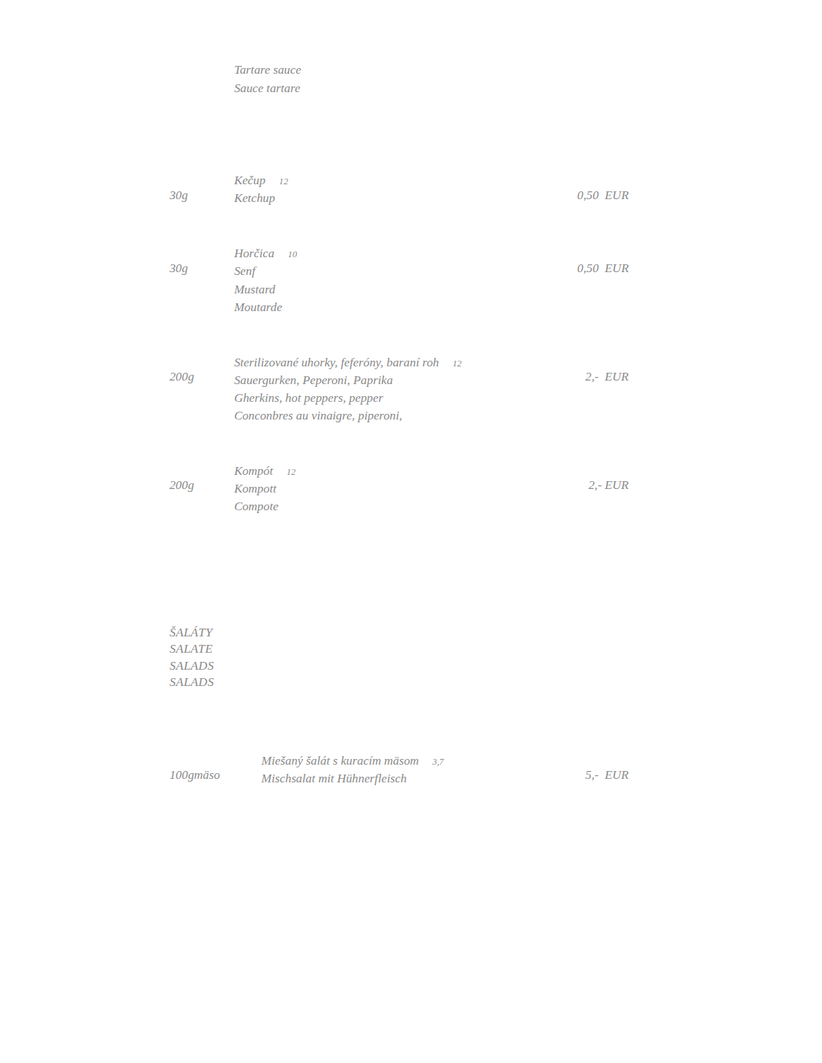Tartare sauce
Sauce tartare
30g
Kečup12
Ketchup
0,50 EUR
30g
Horčica10
Senf
Mustard
Moutarde
0,50 EUR
200g
Sterilizované uhorky, feferóny, baraní roh12
Sauergurken, Peperoni, Paprika
Gherkins, hot peppers, pepper
Conconbres au vinaigre, piperoni,
2,- EUR
200g
Kompót12
Kompott
Compote
2,- EUR
ŠALÁTY
SALATE
SALADS
SALADS
100gmäso
Miešaný šalát s kuracím mäsom3,7
Mischsalat mit Hühnerfleisch
5,- EUR